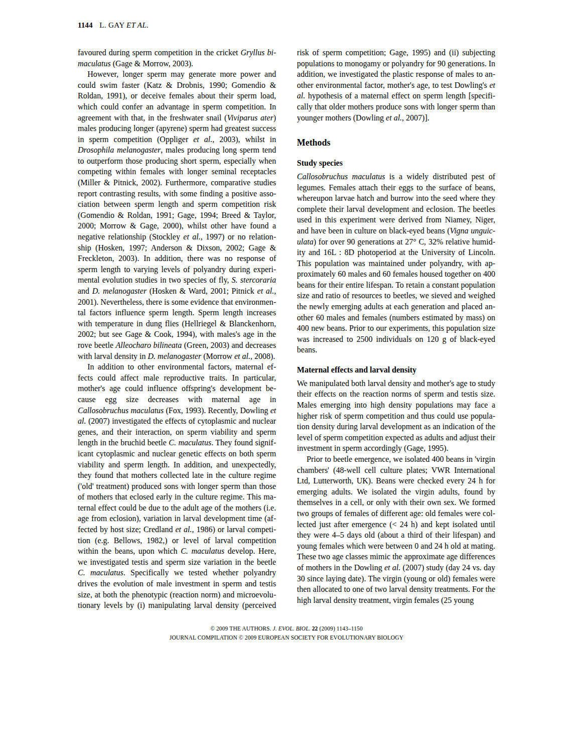1144 L. GAY ET AL.
favoured during sperm competition in the cricket Gryllus bimaculatus (Gage & Morrow, 2003).
However, longer sperm may generate more power and could swim faster (Katz & Drobnis, 1990; Gomendio & Roldan, 1991), or deceive females about their sperm load, which could confer an advantage in sperm competition. In agreement with that, in the freshwater snail (Viviparus ater) males producing longer (apyrene) sperm had greatest success in sperm competition (Oppliger et al., 2003), whilst in Drosophila melanogaster, males producing long sperm tend to outperform those producing short sperm, especially when competing within females with longer seminal receptacles (Miller & Pitnick, 2002). Furthermore, comparative studies report contrasting results, with some finding a positive association between sperm length and sperm competition risk (Gomendio & Roldan, 1991; Gage, 1994; Breed & Taylor, 2000; Morrow & Gage, 2000), whilst other have found a negative relationship (Stockley et al., 1997) or no relationship (Hosken, 1997; Anderson & Dixson, 2002; Gage & Freckleton, 2003). In addition, there was no response of sperm length to varying levels of polyandry during experimental evolution studies in two species of fly, S. stercoraria and D. melanogaster (Hosken & Ward, 2001; Pitnick et al., 2001). Nevertheless, there is some evidence that environmental factors influence sperm length. Sperm length increases with temperature in dung flies (Hellriegel & Blanckenhorn, 2002; but see Gage & Cook, 1994), with males's age in the rove beetle Alleocharo bilineata (Green, 2003) and decreases with larval density in D. melanogaster (Morrow et al., 2008).
In addition to other environmental factors, maternal effects could affect male reproductive traits. In particular, mother's age could influence offspring's development because egg size decreases with maternal age in Callosobruchus maculatus (Fox, 1993). Recently, Dowling et al. (2007) investigated the effects of cytoplasmic and nuclear genes, and their interaction, on sperm viability and sperm length in the bruchid beetle C. maculatus. They found significant cytoplasmic and nuclear genetic effects on both sperm viability and sperm length. In addition, and unexpectedly, they found that mothers collected late in the culture regime ('old' treatment) produced sons with longer sperm than those of mothers that eclosed early in the culture regime. This maternal effect could be due to the adult age of the mothers (i.e. age from eclosion), variation in larval development time (affected by host size; Credland et al., 1986) or larval competition (e.g. Bellows, 1982,) or level of larval competition within the beans, upon which C. maculatus develop. Here, we investigated testis and sperm size variation in the beetle C. maculatus. Specifically we tested whether polyandry drives the evolution of male investment in sperm and testis size, at both the phenotypic (reaction norm) and microevolutionary levels by (i) manipulating larval density (perceived risk of sperm competition; Gage, 1995) and (ii) subjecting populations to monogamy or polyandry for 90 generations. In addition, we investigated the plastic response of males to another environmental factor, mother's age, to test Dowling's et al. hypothesis of a maternal effect on sperm length [specifically that older mothers produce sons with longer sperm than younger mothers (Dowling et al., 2007)].
Methods
Study species
Callosobruchus maculatus is a widely distributed pest of legumes. Females attach their eggs to the surface of beans, whereupon larvae hatch and burrow into the seed where they complete their larval development and eclosion. The beetles used in this experiment were derived from Niamey, Niger, and have been in culture on black-eyed beans (Vigna unguiculata) for over 90 generations at 27° C, 32% relative humidity and 16L : 8D photoperiod at the University of Lincoln. This population was maintained under polyandry, with approximately 60 males and 60 females housed together on 400 beans for their entire lifespan. To retain a constant population size and ratio of resources to beetles, we sieved and weighed the newly emerging adults at each generation and placed another 60 males and females (numbers estimated by mass) on 400 new beans. Prior to our experiments, this population size was increased to 2500 individuals on 120 g of black-eyed beans.
Maternal effects and larval density
We manipulated both larval density and mother's age to study their effects on the reaction norms of sperm and testis size. Males emerging into high density populations may face a higher risk of sperm competition and thus could use population density during larval development as an indication of the level of sperm competition expected as adults and adjust their investment in sperm accordingly (Gage, 1995).
Prior to beetle emergence, we isolated 400 beans in 'virgin chambers' (48-well cell culture plates; VWR International Ltd, Lutterworth, UK). Beans were checked every 24 h for emerging adults. We isolated the virgin adults, found by themselves in a cell, or only with their own sex. We formed two groups of females of different age: old females were collected just after emergence (< 24 h) and kept isolated until they were 4–5 days old (about a third of their lifespan) and young females which were between 0 and 24 h old at mating. These two age classes mimic the approximate age differences of mothers in the Dowling et al. (2007) study (day 24 vs. day 30 since laying date). The virgin (young or old) females were then allocated to one of two larval density treatments. For the high larval density treatment, virgin females (25 young
© 2009 THE AUTHORS. J. EVOL. BIOL. 22 (2009) 1143–1150
JOURNAL COMPILATION © 2009 EUROPEAN SOCIETY FOR EVOLUTIONARY BIOLOGY